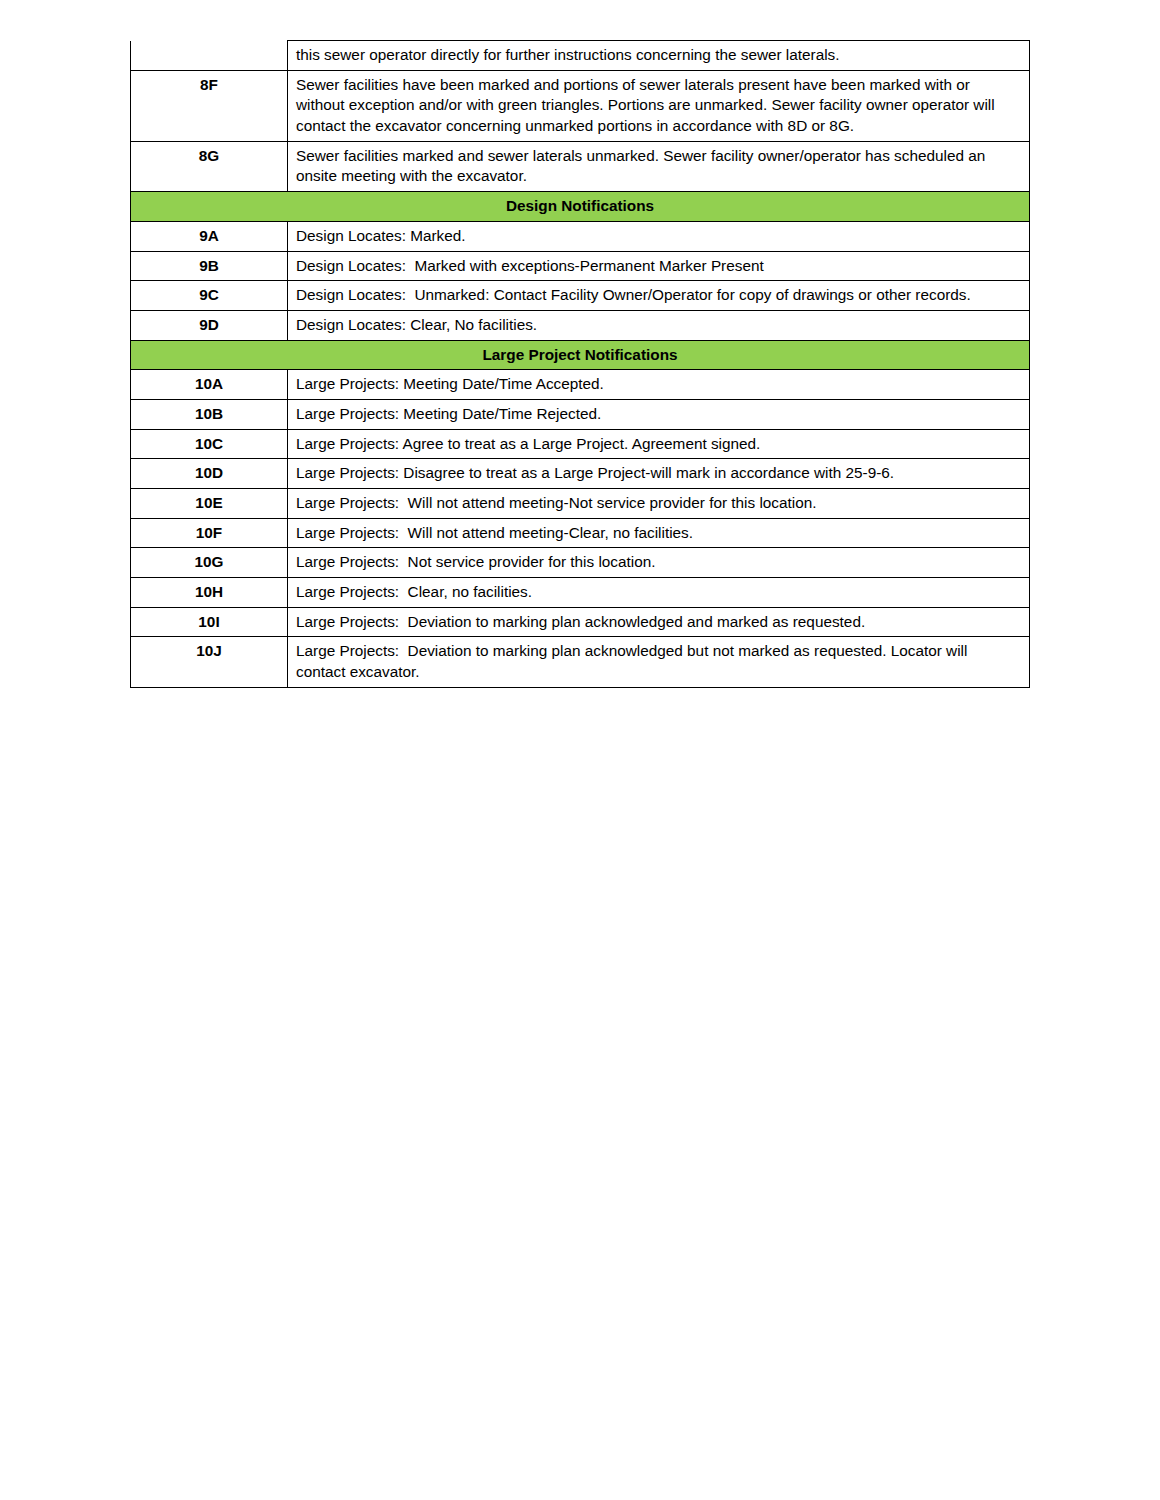| | this sewer operator directly for further instructions concerning the sewer laterals. |
| 8F | Sewer facilities have been marked and portions of sewer laterals present have been marked with or without exception and/or with green triangles. Portions are unmarked. Sewer facility owner operator will contact the excavator concerning unmarked portions in accordance with 8D or 8G. |
| 8G | Sewer facilities marked and sewer laterals unmarked. Sewer facility owner/operator has scheduled an onsite meeting with the excavator. |
| Design Notifications |
| 9A | Design Locates: Marked. |
| 9B | Design Locates: Marked with exceptions-Permanent Marker Present |
| 9C | Design Locates: Unmarked: Contact Facility Owner/Operator for copy of drawings or other records. |
| 9D | Design Locates: Clear, No facilities. |
| Large Project Notifications |
| 10A | Large Projects: Meeting Date/Time Accepted. |
| 10B | Large Projects: Meeting Date/Time Rejected. |
| 10C | Large Projects: Agree to treat as a Large Project. Agreement signed. |
| 10D | Large Projects: Disagree to treat as a Large Project-will mark in accordance with 25-9-6. |
| 10E | Large Projects: Will not attend meeting-Not service provider for this location. |
| 10F | Large Projects: Will not attend meeting-Clear, no facilities. |
| 10G | Large Projects: Not service provider for this location. |
| 10H | Large Projects: Clear, no facilities. |
| 10I | Large Projects: Deviation to marking plan acknowledged and marked as requested. |
| 10J | Large Projects: Deviation to marking plan acknowledged but not marked as requested. Locator will contact excavator. |